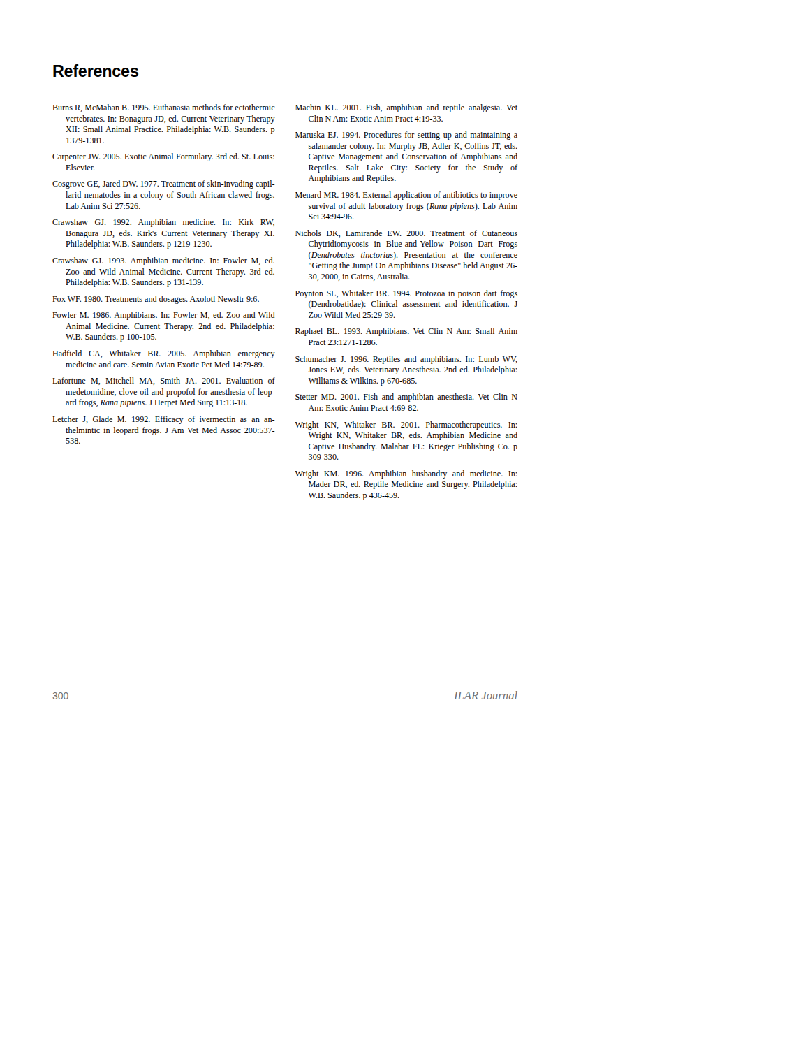References
Burns R, McMahan B. 1995. Euthanasia methods for ectothermic vertebrates. In: Bonagura JD, ed. Current Veterinary Therapy XII: Small Animal Practice. Philadelphia: W.B. Saunders. p 1379-1381.
Carpenter JW. 2005. Exotic Animal Formulary. 3rd ed. St. Louis: Elsevier.
Cosgrove GE, Jared DW. 1977. Treatment of skin-invading capillarid nematodes in a colony of South African clawed frogs. Lab Anim Sci 27:526.
Crawshaw GJ. 1992. Amphibian medicine. In: Kirk RW, Bonagura JD, eds. Kirk's Current Veterinary Therapy XI. Philadelphia: W.B. Saunders. p 1219-1230.
Crawshaw GJ. 1993. Amphibian medicine. In: Fowler M, ed. Zoo and Wild Animal Medicine. Current Therapy. 3rd ed. Philadelphia: W.B. Saunders. p 131-139.
Fox WF. 1980. Treatments and dosages. Axolotl Newsltr 9:6.
Fowler M. 1986. Amphibians. In: Fowler M, ed. Zoo and Wild Animal Medicine. Current Therapy. 2nd ed. Philadelphia: W.B. Saunders. p 100-105.
Hadfield CA, Whitaker BR. 2005. Amphibian emergency medicine and care. Semin Avian Exotic Pet Med 14:79-89.
Lafortune M, Mitchell MA, Smith JA. 2001. Evaluation of medetomidine, clove oil and propofol for anesthesia of leopard frogs, Rana pipiens. J Herpet Med Surg 11:13-18.
Letcher J, Glade M. 1992. Efficacy of ivermectin as an anthelmintic in leopard frogs. J Am Vet Med Assoc 200:537-538.
Machin KL. 2001. Fish, amphibian and reptile analgesia. Vet Clin N Am: Exotic Anim Pract 4:19-33.
Maruska EJ. 1994. Procedures for setting up and maintaining a salamander colony. In: Murphy JB, Adler K, Collins JT, eds. Captive Management and Conservation of Amphibians and Reptiles. Salt Lake City: Society for the Study of Amphibians and Reptiles.
Menard MR. 1984. External application of antibiotics to improve survival of adult laboratory frogs (Rana pipiens). Lab Anim Sci 34:94-96.
Nichols DK, Lamirande EW. 2000. Treatment of Cutaneous Chytridiomycosis in Blue-and-Yellow Poison Dart Frogs (Dendrobates tinctorius). Presentation at the conference "Getting the Jump! On Amphibians Disease" held August 26-30, 2000, in Cairns, Australia.
Poynton SL, Whitaker BR. 1994. Protozoa in poison dart frogs (Dendrobatidae): Clinical assessment and identification. J Zoo Wildl Med 25:29-39.
Raphael BL. 1993. Amphibians. Vet Clin N Am: Small Anim Pract 23:1271-1286.
Schumacher J. 1996. Reptiles and amphibians. In: Lumb WV, Jones EW, eds. Veterinary Anesthesia. 2nd ed. Philadelphia: Williams & Wilkins. p 670-685.
Stetter MD. 2001. Fish and amphibian anesthesia. Vet Clin N Am: Exotic Anim Pract 4:69-82.
Wright KN, Whitaker BR. 2001. Pharmacotherapeutics. In: Wright KN, Whitaker BR, eds. Amphibian Medicine and Captive Husbandry. Malabar FL: Krieger Publishing Co. p 309-330.
Wright KM. 1996. Amphibian husbandry and medicine. In: Mader DR, ed. Reptile Medicine and Surgery. Philadelphia: W.B. Saunders. p 436-459.
300 ILAR Journal